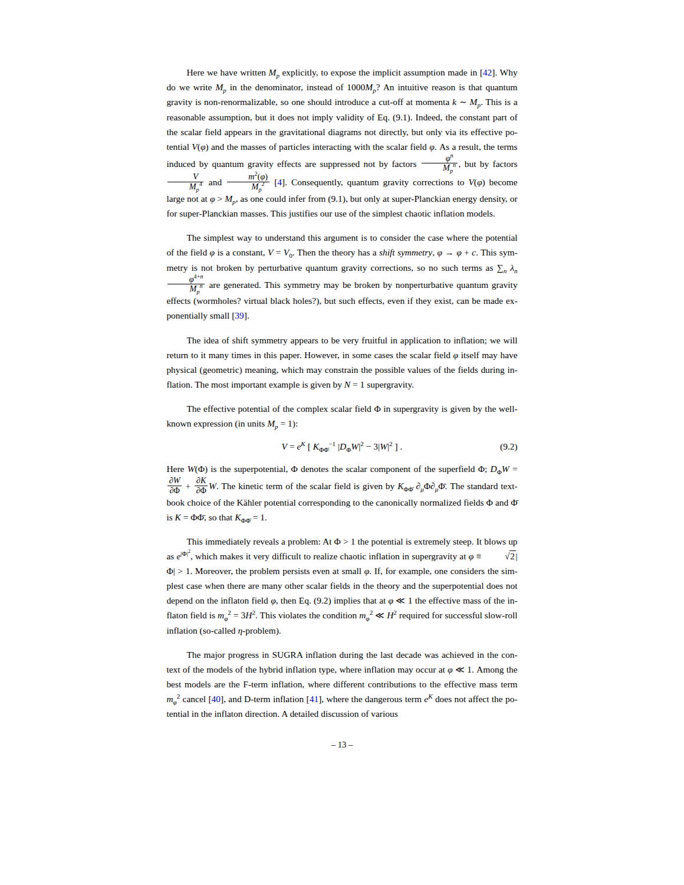Here we have written Mp explicitly, to expose the implicit assumption made in [42]. Why do we write Mp in the denominator, instead of 1000Mp? An intuitive reason is that quantum gravity is non-renormalizable, so one should introduce a cut-off at momenta k ∼ Mp. This is a reasonable assumption, but it does not imply validity of Eq. (9.1). Indeed, the constant part of the scalar field appears in the gravitational diagrams not directly, but only via its effective potential V(φ) and the masses of particles interacting with the scalar field φ. As a result, the terms induced by quantum gravity effects are suppressed not by factors φn Mpn, but by factors VMp4 and m2(φ) Mp2 [4]. Consequently, quantum gravity corrections to V(φ) become large not at φ > Mp, as one could infer from (9.1), but only at super-Planckian energy density, or for super-Planckian masses. This justifies our use of the simplest chaotic inflation models.
The simplest way to understand this argument is to consider the case where the potential of the field φ is a constant, V = V0. Then the theory has a shift symmetry, φ → φ + c. This symmetry is not broken by perturbative quantum gravity corrections, so no such terms as ∑n λn φ4+n Mpn are generated. This symmetry may be broken by nonperturbative quantum gravity effects (wormholes? virtual black holes?), but such effects, even if they exist, can be made exponentially small [39].
The idea of shift symmetry appears to be very fruitful in application to inflation; we will return to it many times in this paper. However, in some cases the scalar field φ itself may have physical (geometric) meaning, which may constrain the possible values of the fields during inflation. The most important example is given by N = 1 supergravity.
The effective potential of the complex scalar field Φ in supergravity is given by the well-known expression (in units Mp = 1):
V = eK [ KΦΦ̄−1 |DΦW|2 − 3|W|2 ] . (9.2)
Here W(Φ) is the superpotential, Φ denotes the scalar component of the superfield Φ; DΦW = ∂W∂Φ + ∂K∂Φ W. The kinetic term of the scalar field is given by KΦΦ̄ ∂μΦ∂μΦ̄. The standard textbook choice of the Kähler potential corresponding to the canonically normalized fields Φ and Φ̄ is K = ΦΦ̄, so that KΦΦ̄ = 1.
This immediately reveals a problem: At Φ > 1 the potential is extremely steep. It blows up as e|Φ|2, which makes it very difficult to realize chaotic inflation in supergravity at φ ≡ 2|Φ| > 1. Moreover, the problem persists even at small φ. If, for example, one considers the simplest case when there are many other scalar fields in the theory and the superpotential does not depend on the inflaton field φ, then Eq. (9.2) implies that at φ ≪ 1 the effective mass of the inflaton field is mφ2 = 3H2. This violates the condition mφ2 ≪ H2 required for successful slow-roll inflation (so-called η-problem).
The major progress in SUGRA inflation during the last decade was achieved in the context of the models of the hybrid inflation type, where inflation may occur at φ ≪ 1. Among the best models are the F-term inflation, where different contributions to the effective mass term mφ2 cancel [40], and D-term inflation [41], where the dangerous term eK does not affect the potential in the inflaton direction. A detailed discussion of various
– 13 –